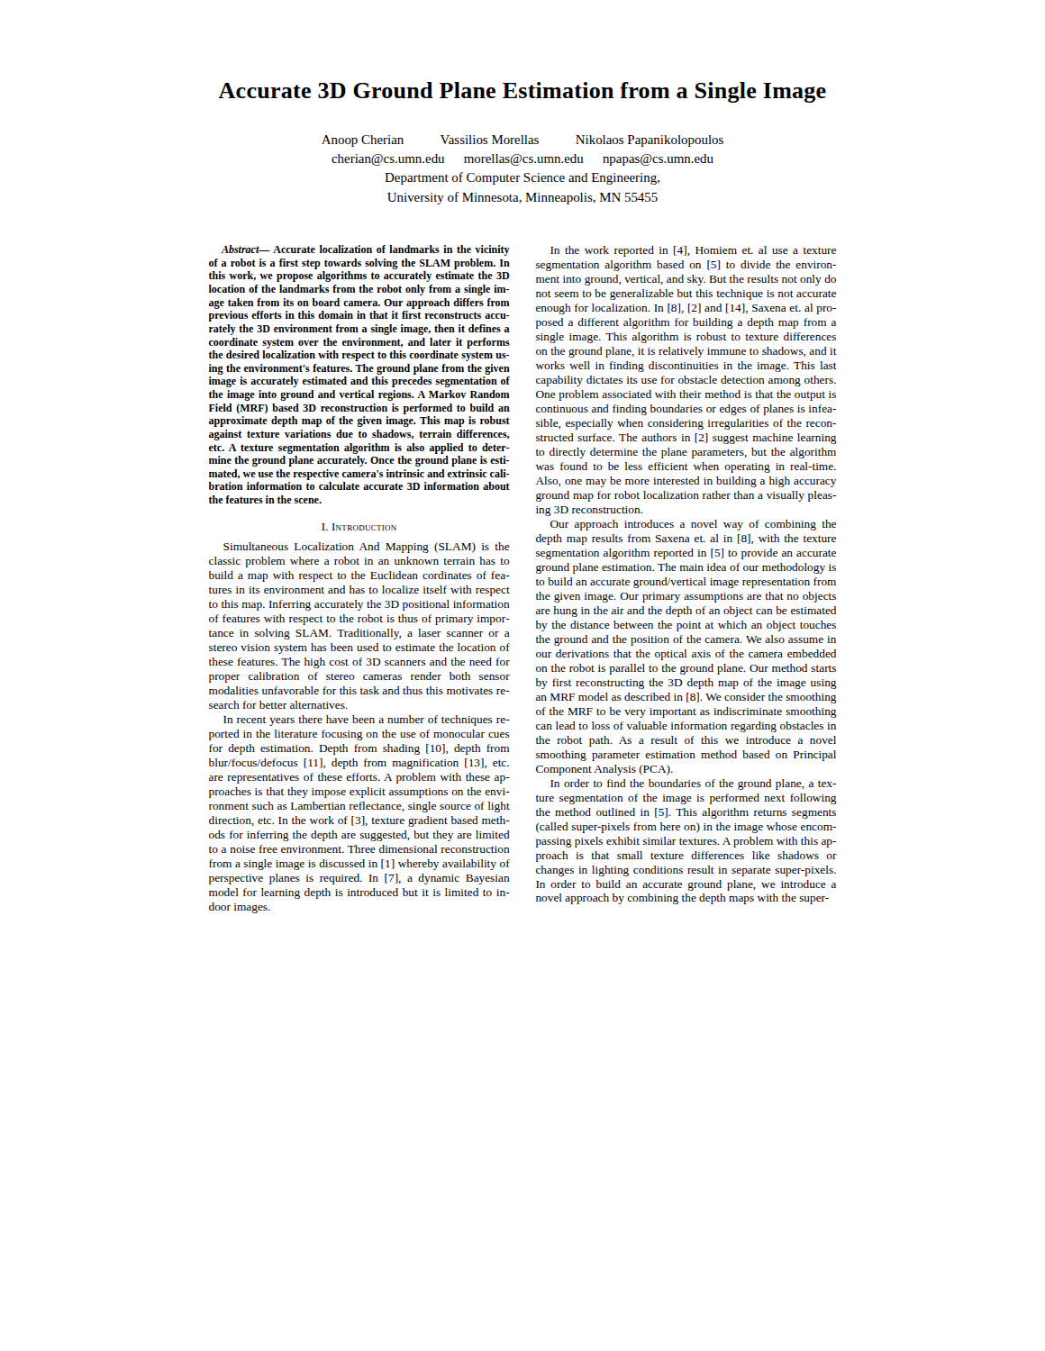Accurate 3D Ground Plane Estimation from a Single Image
Anoop Cherian Vassilios Morellas Nikolaos Papanikolopoulos
cherian@cs.umn.edu morellas@cs.umn.edu npapas@cs.umn.edu
Department of Computer Science and Engineering,
University of Minnesota, Minneapolis, MN 55455
Abstract— Accurate localization of landmarks in the vicinity of a robot is a first step towards solving the SLAM problem. In this work, we propose algorithms to accurately estimate the 3D location of the landmarks from the robot only from a single image taken from its on board camera. Our approach differs from previous efforts in this domain in that it first reconstructs accurately the 3D environment from a single image, then it defines a coordinate system over the environment, and later it performs the desired localization with respect to this coordinate system using the environment's features. The ground plane from the given image is accurately estimated and this precedes segmentation of the image into ground and vertical regions. A Markov Random Field (MRF) based 3D reconstruction is performed to build an approximate depth map of the given image. This map is robust against texture variations due to shadows, terrain differences, etc. A texture segmentation algorithm is also applied to determine the ground plane accurately. Once the ground plane is estimated, we use the respective camera's intrinsic and extrinsic calibration information to calculate accurate 3D information about the features in the scene.
I. Introduction
Simultaneous Localization And Mapping (SLAM) is the classic problem where a robot in an unknown terrain has to build a map with respect to the Euclidean cordinates of features in its environment and has to localize itself with respect to this map. Inferring accurately the 3D positional information of features with respect to the robot is thus of primary importance in solving SLAM. Traditionally, a laser scanner or a stereo vision system has been used to estimate the location of these features. The high cost of 3D scanners and the need for proper calibration of stereo cameras render both sensor modalities unfavorable for this task and thus this motivates research for better alternatives.
In recent years there have been a number of techniques reported in the literature focusing on the use of monocular cues for depth estimation. Depth from shading [10], depth from blur/focus/defocus [11], depth from magnification [13], etc. are representatives of these efforts. A problem with these approaches is that they impose explicit assumptions on the environment such as Lambertian reflectance, single source of light direction, etc. In the work of [3], texture gradient based methods for inferring the depth are suggested, but they are limited to a noise free environment. Three dimensional reconstruction from a single image is discussed in [1] whereby availability of perspective planes is required. In [7], a dynamic Bayesian model for learning depth is introduced but it is limited to indoor images.
In the work reported in [4], Homiem et. al use a texture segmentation algorithm based on [5] to divide the environment into ground, vertical, and sky. But the results not only do not seem to be generalizable but this technique is not accurate enough for localization. In [8], [2] and [14], Saxena et. al proposed a different algorithm for building a depth map from a single image. This algorithm is robust to texture differences on the ground plane, it is relatively immune to shadows, and it works well in finding discontinuities in the image. This last capability dictates its use for obstacle detection among others. One problem associated with their method is that the output is continuous and finding boundaries or edges of planes is infeasible, especially when considering irregularities of the reconstructed surface. The authors in [2] suggest machine learning to directly determine the plane parameters, but the algorithm was found to be less efficient when operating in real-time. Also, one may be more interested in building a high accuracy ground map for robot localization rather than a visually pleasing 3D reconstruction.
Our approach introduces a novel way of combining the depth map results from Saxena et. al in [8], with the texture segmentation algorithm reported in [5] to provide an accurate ground plane estimation. The main idea of our methodology is to build an accurate ground/vertical image representation from the given image. Our primary assumptions are that no objects are hung in the air and the depth of an object can be estimated by the distance between the point at which an object touches the ground and the position of the camera. We also assume in our derivations that the optical axis of the camera embedded on the robot is parallel to the ground plane. Our method starts by first reconstructing the 3D depth map of the image using an MRF model as described in [8]. We consider the smoothing of the MRF to be very important as indiscriminate smoothing can lead to loss of valuable information regarding obstacles in the robot path. As a result of this we introduce a novel smoothing parameter estimation method based on Principal Component Analysis (PCA).
In order to find the boundaries of the ground plane, a texture segmentation of the image is performed next following the method outlined in [5]. This algorithm returns segments (called super-pixels from here on) in the image whose encompassing pixels exhibit similar textures. A problem with this approach is that small texture differences like shadows or changes in lighting conditions result in separate super-pixels. In order to build an accurate ground plane, we introduce a novel approach by combining the depth maps with the super-